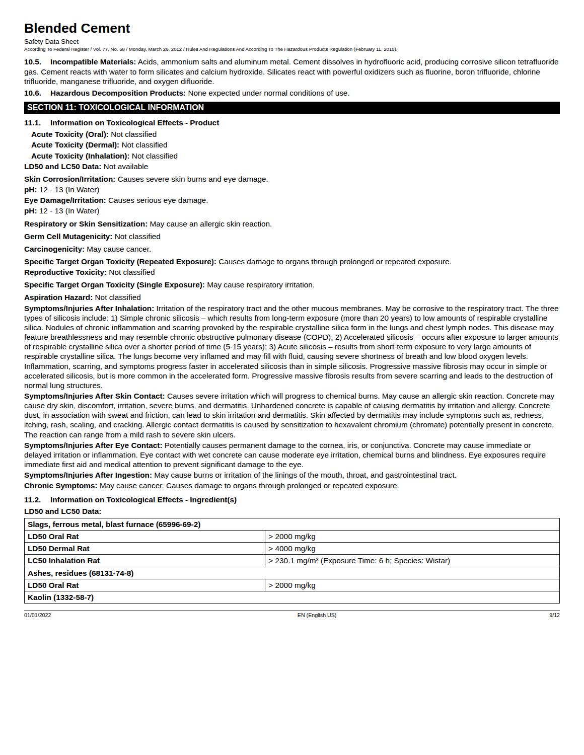Blended Cement
Safety Data Sheet
According To Federal Register / Vol. 77, No. 58 / Monday, March 26, 2012 / Rules And Regulations And According To The Hazardous Products Regulation (February 11, 2015).
10.5. Incompatible Materials: Acids, ammonium salts and aluminum metal. Cement dissolves in hydrofluoric acid, producing corrosive silicon tetrafluoride gas. Cement reacts with water to form silicates and calcium hydroxide. Silicates react with powerful oxidizers such as fluorine, boron trifluoride, chlorine trifluoride, manganese trifluoride, and oxygen difluoride.
10.6. Hazardous Decomposition Products: None expected under normal conditions of use.
SECTION 11: TOXICOLOGICAL INFORMATION
11.1. Information on Toxicological Effects - Product
Acute Toxicity (Oral): Not classified
Acute Toxicity (Dermal): Not classified
Acute Toxicity (Inhalation): Not classified
LD50 and LC50 Data: Not available
Skin Corrosion/Irritation: Causes severe skin burns and eye damage.
pH: 12 - 13 (In Water)
Eye Damage/Irritation: Causes serious eye damage.
pH: 12 - 13 (In Water)
Respiratory or Skin Sensitization: May cause an allergic skin reaction.
Germ Cell Mutagenicity: Not classified
Carcinogenicity: May cause cancer.
Specific Target Organ Toxicity (Repeated Exposure): Causes damage to organs through prolonged or repeated exposure.
Reproductive Toxicity: Not classified
Specific Target Organ Toxicity (Single Exposure): May cause respiratory irritation.
Aspiration Hazard: Not classified
Symptoms/Injuries After Inhalation: Irritation of the respiratory tract and the other mucous membranes. May be corrosive to the respiratory tract. The three types of silicosis include: 1) Simple chronic silicosis – which results from long-term exposure (more than 20 years) to low amounts of respirable crystalline silica. Nodules of chronic inflammation and scarring provoked by the respirable crystalline silica form in the lungs and chest lymph nodes. This disease may feature breathlessness and may resemble chronic obstructive pulmonary disease (COPD); 2) Accelerated silicosis – occurs after exposure to larger amounts of respirable crystalline silica over a shorter period of time (5-15 years); 3) Acute silicosis – results from short-term exposure to very large amounts of respirable crystalline silica. The lungs become very inflamed and may fill with fluid, causing severe shortness of breath and low blood oxygen levels. Inflammation, scarring, and symptoms progress faster in accelerated silicosis than in simple silicosis. Progressive massive fibrosis may occur in simple or accelerated silicosis, but is more common in the accelerated form. Progressive massive fibrosis results from severe scarring and leads to the destruction of normal lung structures.
Symptoms/Injuries After Skin Contact: Causes severe irritation which will progress to chemical burns. May cause an allergic skin reaction. Concrete may cause dry skin, discomfort, irritation, severe burns, and dermatitis. Unhardened concrete is capable of causing dermatitis by irritation and allergy. Concrete dust, in association with sweat and friction, can lead to skin irritation and dermatitis. Skin affected by dermatitis may include symptoms such as, redness, itching, rash, scaling, and cracking. Allergic contact dermatitis is caused by sensitization to hexavalent chromium (chromate) potentially present in concrete. The reaction can range from a mild rash to severe skin ulcers.
Symptoms/Injuries After Eye Contact: Potentially causes permanent damage to the cornea, iris, or conjunctiva. Concrete may cause immediate or delayed irritation or inflammation. Eye contact with wet concrete can cause moderate eye irritation, chemical burns and blindness. Eye exposures require immediate first aid and medical attention to prevent significant damage to the eye.
Symptoms/Injuries After Ingestion: May cause burns or irritation of the linings of the mouth, throat, and gastrointestinal tract.
Chronic Symptoms: May cause cancer. Causes damage to organs through prolonged or repeated exposure.
11.2. Information on Toxicological Effects - Ingredient(s)
LD50 and LC50 Data:
| Slags, ferrous metal, blast furnace (65996-69-2) |
| LD50 Oral Rat | > 2000 mg/kg |
| LD50 Dermal Rat | > 4000 mg/kg |
| LC50 Inhalation Rat | > 230.1 mg/m³ (Exposure Time: 6 h; Species: Wistar) |
| Ashes, residues (68131-74-8) |
| LD50 Oral Rat | > 2000 mg/kg |
| Kaolin (1332-58-7) |
01/01/2022
EN (English US)
9/12